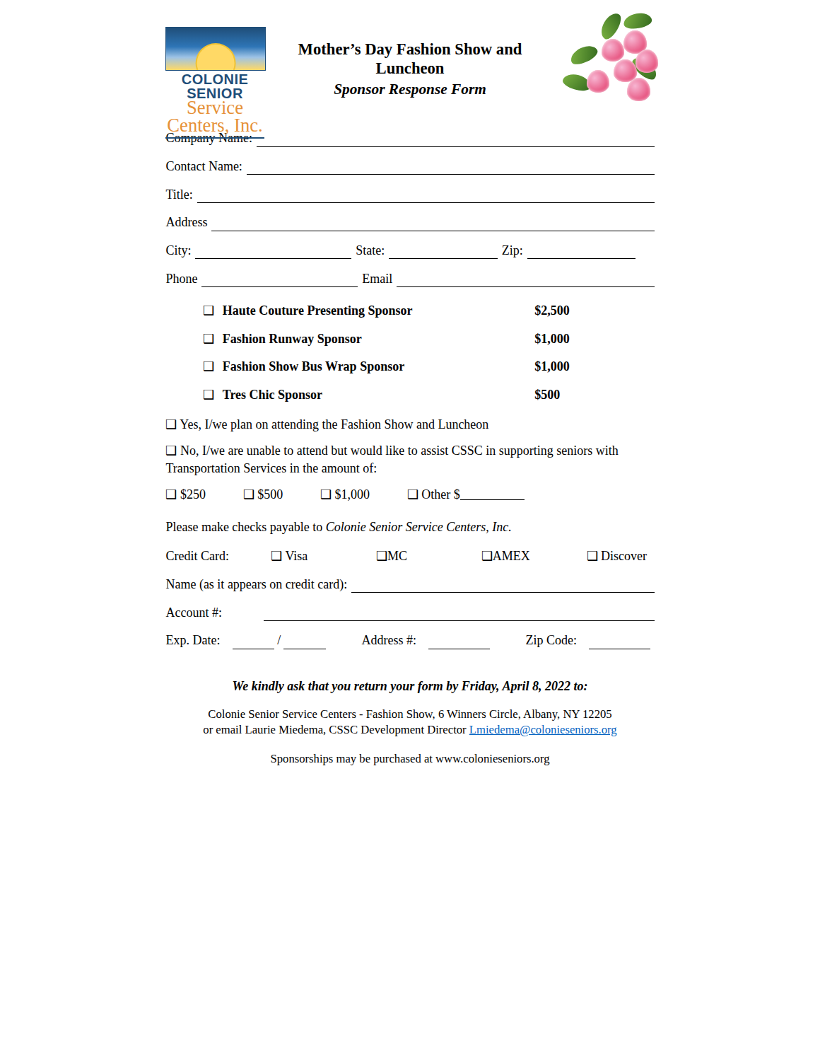COLONIE
SENIOR
Service
Centers, Inc.
Mother’s Day Fashion Show and Luncheon
Sponsor Response Form
Company Name:
Contact Name:
Title:
Address
City: State: Zip:
Phone Email
❑ Haute Couture Presenting Sponsor $2,500
❑ Fashion Runway Sponsor $1,000
❑ Fashion Show Bus Wrap Sponsor $1,000
❑ Tres Chic Sponsor $500
❑ Yes, I/we plan on attending the Fashion Show and Luncheon
❑ No, I/we are unable to attend but would like to assist CSSC in supporting seniors with Transportation Services in the amount of:
❑ $250 ❑ $500 ❑ $1,000 ❑ Other $
Please make checks payable to Colonie Senior Service Centers, Inc.
Credit Card: ❑ Visa ❑MC ❑AMEX ❑ Discover
Name (as it appears on credit card):
Account #:
Exp. Date: / Address #: Zip Code:
We kindly ask that you return your form by Friday, April 8, 2022 to:
Colonie Senior Service Centers - Fashion Show, 6 Winners Circle, Albany, NY 12205
or email Laurie Miedema, CSSC Development Director Lmiedema@colonieseniors.org
Sponsorships may be purchased at www.colonieseniors.org